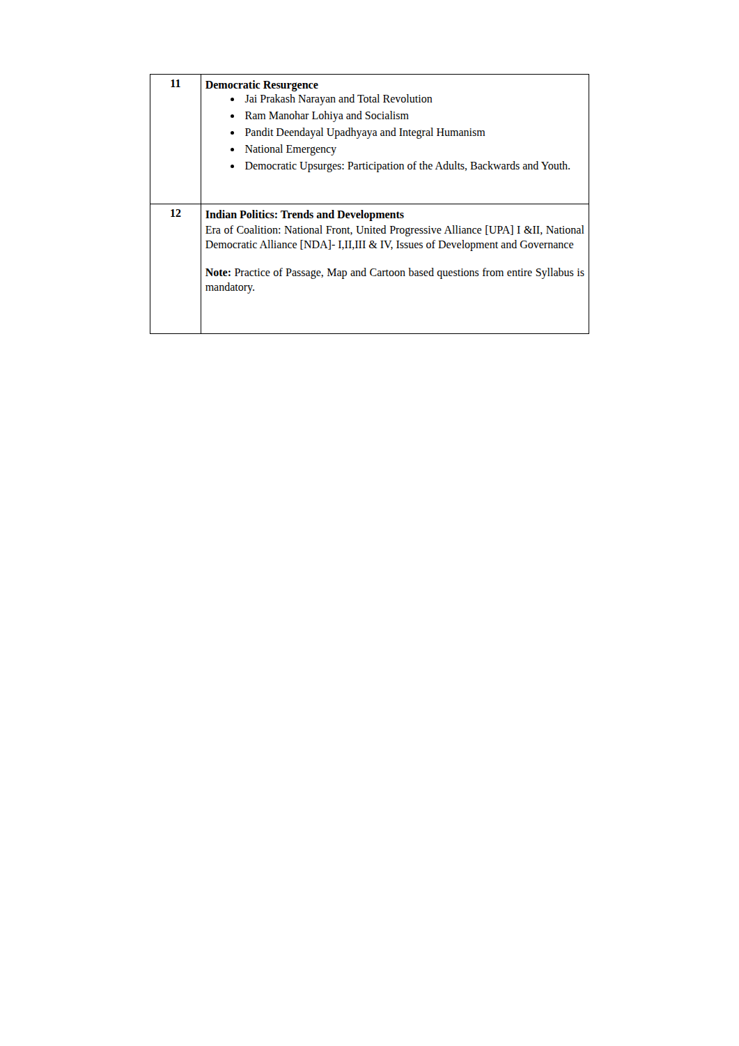| 11 | Democratic Resurgence Jai Prakash Narayan and Total Revolution Ram Manohar Lohiya and Socialism Pandit Deendayal Upadhyaya and Integral Humanism National Emergency Democratic Upsurges: Participation of the Adults, Backwards and Youth. |
| 12 | Indian Politics: Trends and Developments Era of Coalition: National Front, United Progressive Alliance [UPA] I &II, National Democratic Alliance [NDA]- I,II,III & IV, Issues of Development and Governance Note: Practice of Passage, Map and Cartoon based questions from entire Syllabus is mandatory. |